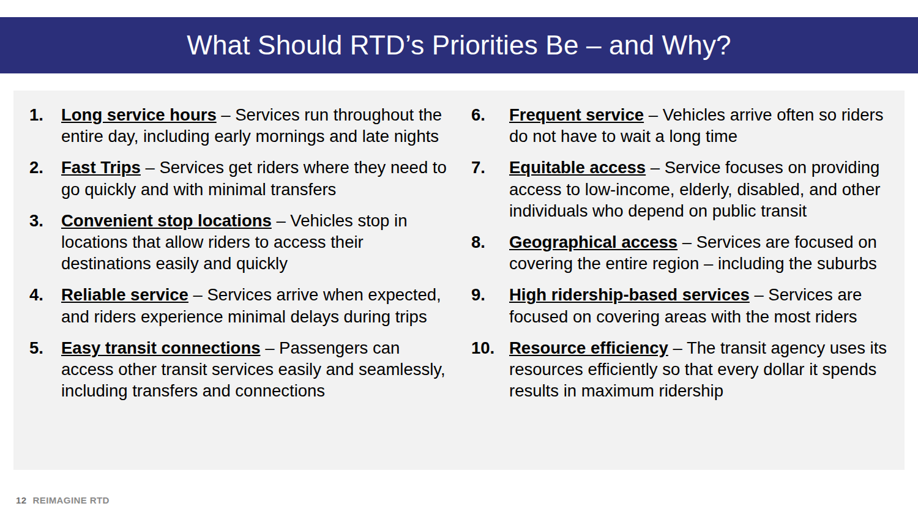What Should RTD’s Priorities Be – and Why?
1. Long service hours – Services run throughout the entire day, including early mornings and late nights
2. Fast Trips – Services get riders where they need to go quickly and with minimal transfers
3. Convenient stop locations – Vehicles stop in locations that allow riders to access their destinations easily and quickly
4. Reliable service – Services arrive when expected, and riders experience minimal delays during trips
5. Easy transit connections – Passengers can access other transit services easily and seamlessly, including transfers and connections
6. Frequent service – Vehicles arrive often so riders do not have to wait a long time
7. Equitable access – Service focuses on providing access to low-income, elderly, disabled, and other individuals who depend on public transit
8. Geographical access – Services are focused on covering the entire region – including the suburbs
9. High ridership-based services – Services are focused on covering areas with the most riders
10. Resource efficiency – The transit agency uses its resources efficiently so that every dollar it spends results in maximum ridership
12 REIMAGINE RTD